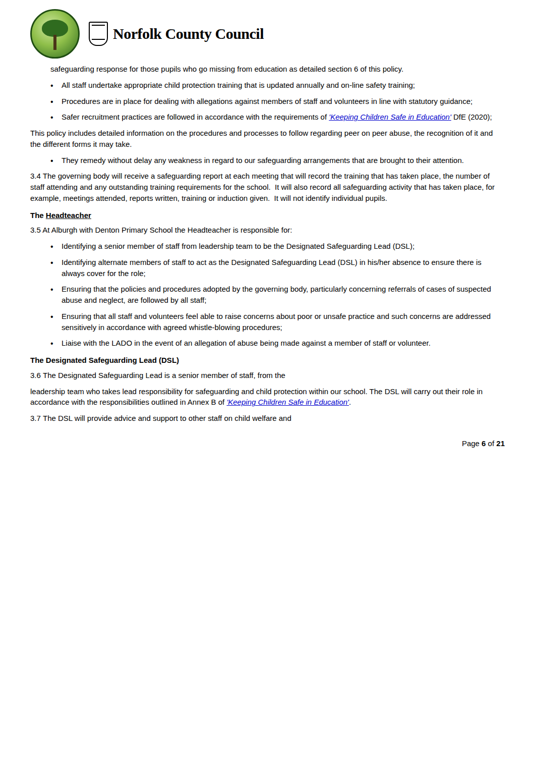Norfolk County Council
safeguarding response for those pupils who go missing from education as detailed section 6 of this policy.
All staff undertake appropriate child protection training that is updated annually and on-line safety training;
Procedures are in place for dealing with allegations against members of staff and volunteers in line with statutory guidance;
Safer recruitment practices are followed in accordance with the requirements of 'Keeping Children Safe in Education' DfE (2020);
This policy includes detailed information on the procedures and processes to follow regarding peer on peer abuse, the recognition of it and the different forms it may take.
They remedy without delay any weakness in regard to our safeguarding arrangements that are brought to their attention.
3.4 The governing body will receive a safeguarding report at each meeting that will record the training that has taken place, the number of staff attending and any outstanding training requirements for the school. It will also record all safeguarding activity that has taken place, for example, meetings attended, reports written, training or induction given. It will not identify individual pupils.
The Headteacher
3.5 At Alburgh with Denton Primary School the Headteacher is responsible for:
Identifying a senior member of staff from leadership team to be the Designated Safeguarding Lead (DSL);
Identifying alternate members of staff to act as the Designated Safeguarding Lead (DSL) in his/her absence to ensure there is always cover for the role;
Ensuring that the policies and procedures adopted by the governing body, particularly concerning referrals of cases of suspected abuse and neglect, are followed by all staff;
Ensuring that all staff and volunteers feel able to raise concerns about poor or unsafe practice and such concerns are addressed sensitively in accordance with agreed whistle-blowing procedures;
Liaise with the LADO in the event of an allegation of abuse being made against a member of staff or volunteer.
The Designated Safeguarding Lead (DSL)
3.6 The Designated Safeguarding Lead is a senior member of staff, from the
leadership team who takes lead responsibility for safeguarding and child protection within our school. The DSL will carry out their role in accordance with the responsibilities outlined in Annex B of 'Keeping Children Safe in Education'.
3.7 The DSL will provide advice and support to other staff on child welfare and
Page 6 of 21